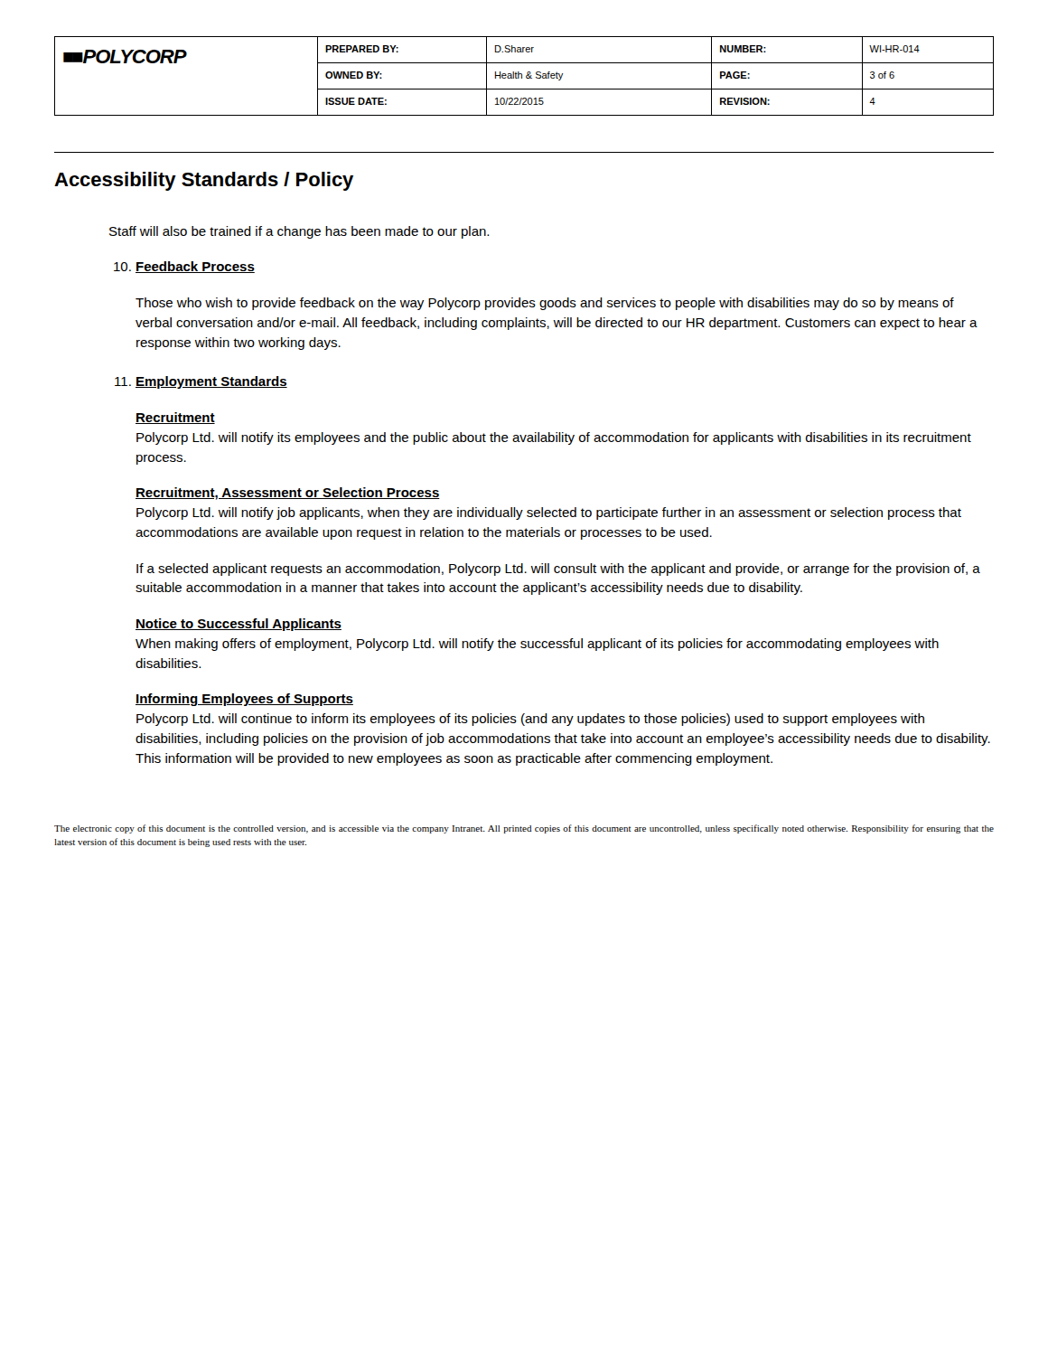| ■■ POLYCORP | PREPARED BY: | D.Sharer | NUMBER: | WI-HR-014 |
| OWNED BY: | Health & Safety | PAGE: | 3 of 6 |
| ISSUE DATE: | 10/22/2015 | REVISION: | 4 |
Accessibility Standards / Policy
Staff will also be trained if a change has been made to our plan.
Feedback Process
Those who wish to provide feedback on the way Polycorp provides goods and services to people with disabilities may do so by means of verbal conversation and/or e-mail. All feedback, including complaints, will be directed to our HR department. Customers can expect to hear a response within two working days.
Employment Standards
Recruitment
Polycorp Ltd. will notify its employees and the public about the availability of accommodation for applicants with disabilities in its recruitment process.
Recruitment, Assessment or Selection Process
Polycorp Ltd. will notify job applicants, when they are individually selected to participate further in an assessment or selection process that accommodations are available upon request in relation to the materials or processes to be used.
If a selected applicant requests an accommodation, Polycorp Ltd. will consult with the applicant and provide, or arrange for the provision of, a suitable accommodation in a manner that takes into account the applicant’s accessibility needs due to disability.
Notice to Successful Applicants
When making offers of employment, Polycorp Ltd. will notify the successful applicant of its policies for accommodating employees with disabilities.
Informing Employees of Supports
Polycorp Ltd. will continue to inform its employees of its policies (and any updates to those policies) used to support employees with disabilities, including policies on the provision of job accommodations that take into account an employee’s accessibility needs due to disability. This information will be provided to new employees as soon as practicable after commencing employment.
The electronic copy of this document is the controlled version, and is accessible via the company Intranet. All printed copies of this document are uncontrolled, unless specifically noted otherwise. Responsibility for ensuring that the latest version of this document is being used rests with the user.